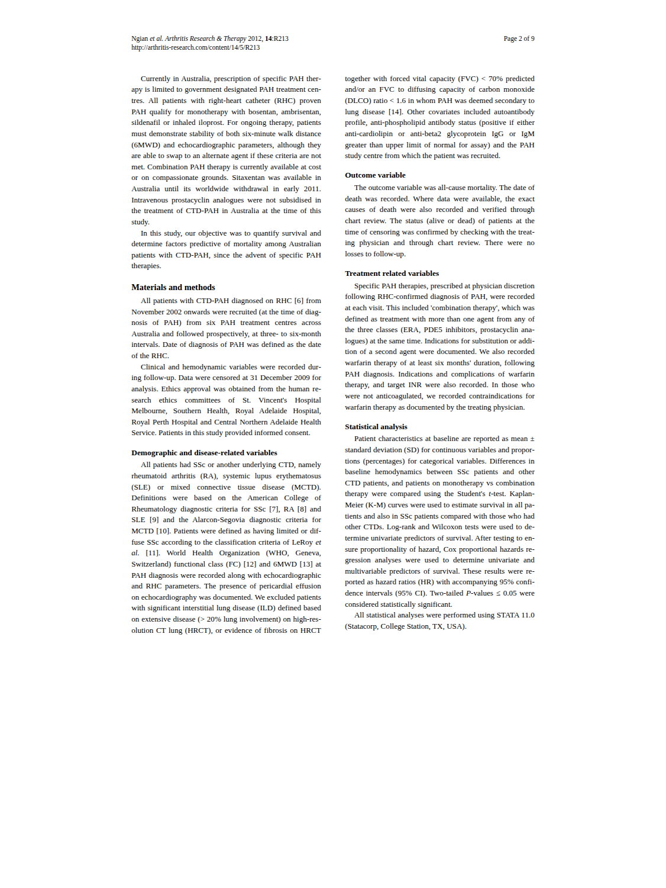Ngian et al. Arthritis Research & Therapy 2012, 14:R213 http://arthritis-research.com/content/14/5/R213
Page 2 of 9
Currently in Australia, prescription of specific PAH therapy is limited to government designated PAH treatment centres. All patients with right-heart catheter (RHC) proven PAH qualify for monotherapy with bosentan, ambrisentan, sildenafil or inhaled iloprost. For ongoing therapy, patients must demonstrate stability of both six-minute walk distance (6MWD) and echocardiographic parameters, although they are able to swap to an alternate agent if these criteria are not met. Combination PAH therapy is currently available at cost or on compassionate grounds. Sitaxentan was available in Australia until its worldwide withdrawal in early 2011. Intravenous prostacyclin analogues were not subsidised in the treatment of CTD-PAH in Australia at the time of this study.
In this study, our objective was to quantify survival and determine factors predictive of mortality among Australian patients with CTD-PAH, since the advent of specific PAH therapies.
Materials and methods
All patients with CTD-PAH diagnosed on RHC [6] from November 2002 onwards were recruited (at the time of diagnosis of PAH) from six PAH treatment centres across Australia and followed prospectively, at three- to six-month intervals. Date of diagnosis of PAH was defined as the date of the RHC.
Clinical and hemodynamic variables were recorded during follow-up. Data were censored at 31 December 2009 for analysis. Ethics approval was obtained from the human research ethics committees of St. Vincent's Hospital Melbourne, Southern Health, Royal Adelaide Hospital, Royal Perth Hospital and Central Northern Adelaide Health Service. Patients in this study provided informed consent.
Demographic and disease-related variables
All patients had SSc or another underlying CTD, namely rheumatoid arthritis (RA), systemic lupus erythematosus (SLE) or mixed connective tissue disease (MCTD). Definitions were based on the American College of Rheumatology diagnostic criteria for SSc [7], RA [8] and SLE [9] and the Alarcon-Segovia diagnostic criteria for MCTD [10]. Patients were defined as having limited or diffuse SSc according to the classification criteria of LeRoy et al. [11]. World Health Organization (WHO, Geneva, Switzerland) functional class (FC) [12] and 6MWD [13] at PAH diagnosis were recorded along with echocardiographic and RHC parameters. The presence of pericardial effusion on echocardiography was documented. We excluded patients with significant interstitial lung disease (ILD) defined based on extensive disease (> 20% lung involvement) on high-resolution CT lung (HRCT), or evidence of fibrosis on HRCT together with forced vital capacity (FVC) < 70% predicted and/or an FVC to diffusing capacity of carbon monoxide (DLCO) ratio < 1.6 in whom PAH was deemed secondary to lung disease [14]. Other covariates included autoantibody profile, anti-phospholipid antibody status (positive if either anti-cardiolipin or anti-beta2 glycoprotein IgG or IgM greater than upper limit of normal for assay) and the PAH study centre from which the patient was recruited.
Outcome variable
The outcome variable was all-cause mortality. The date of death was recorded. Where data were available, the exact causes of death were also recorded and verified through chart review. The status (alive or dead) of patients at the time of censoring was confirmed by checking with the treating physician and through chart review. There were no losses to follow-up.
Treatment related variables
Specific PAH therapies, prescribed at physician discretion following RHC-confirmed diagnosis of PAH, were recorded at each visit. This included 'combination therapy', which was defined as treatment with more than one agent from any of the three classes (ERA, PDE5 inhibitors, prostacyclin analogues) at the same time. Indications for substitution or addition of a second agent were documented. We also recorded warfarin therapy of at least six months' duration, following PAH diagnosis. Indications and complications of warfarin therapy, and target INR were also recorded. In those who were not anticoagulated, we recorded contraindications for warfarin therapy as documented by the treating physician.
Statistical analysis
Patient characteristics at baseline are reported as mean ± standard deviation (SD) for continuous variables and proportions (percentages) for categorical variables. Differences in baseline hemodynamics between SSc patients and other CTD patients, and patients on monotherapy vs combination therapy were compared using the Student's t-test. Kaplan-Meier (K-M) curves were used to estimate survival in all patients and also in SSc patients compared with those who had other CTDs. Log-rank and Wilcoxon tests were used to determine univariate predictors of survival. After testing to ensure proportionality of hazard, Cox proportional hazards regression analyses were used to determine univariate and multivariable predictors of survival. These results were reported as hazard ratios (HR) with accompanying 95% confidence intervals (95% CI). Two-tailed P-values ≤ 0.05 were considered statistically significant.
All statistical analyses were performed using STATA 11.0 (Statacorp, College Station, TX, USA).